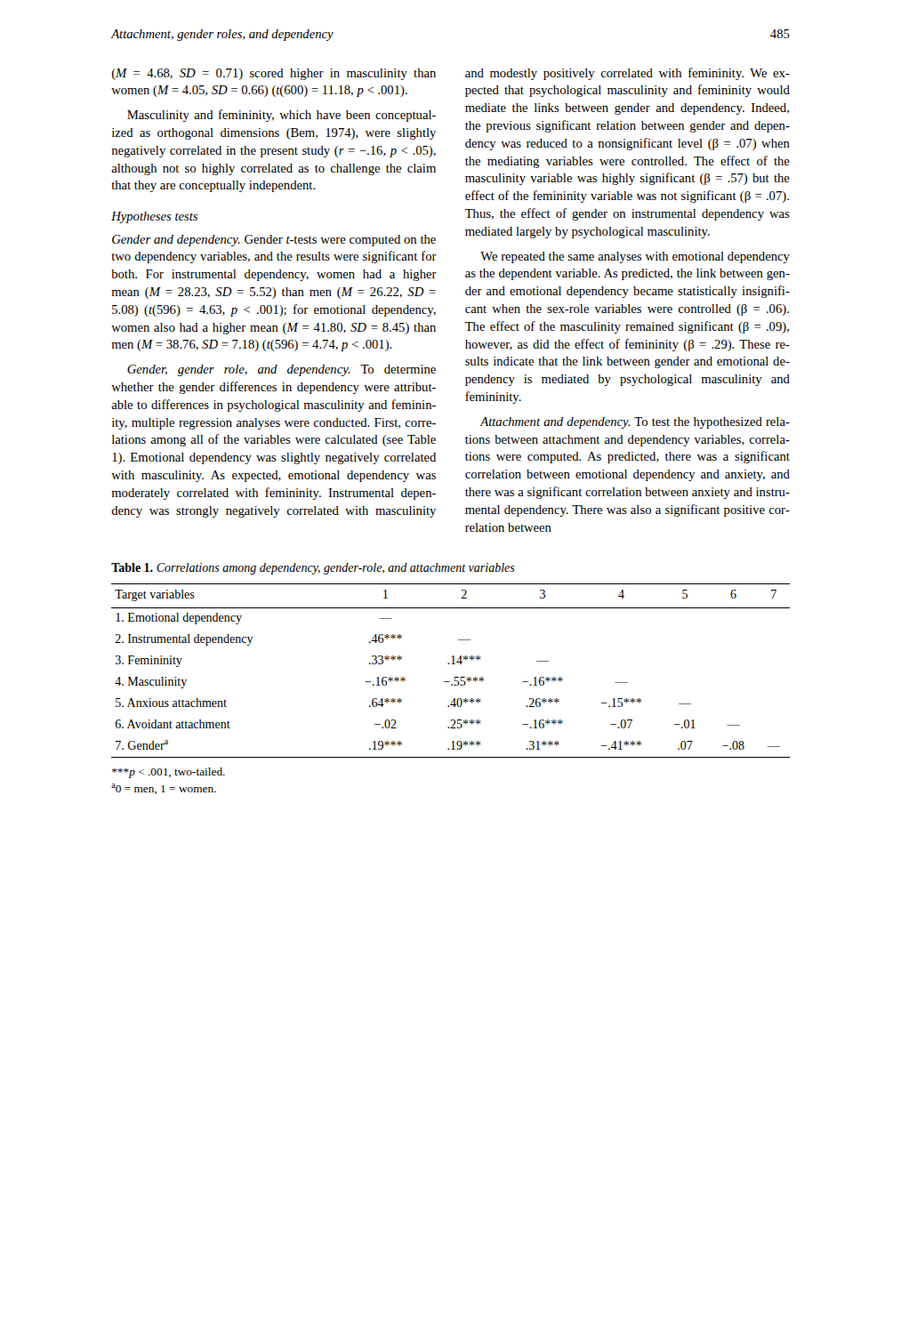Attachment, gender roles, and dependency 485
(M = 4.68, SD = 0.71) scored higher in masculinity than women (M = 4.05, SD = 0.66) (t(600) = 11.18, p < .001).
Masculinity and femininity, which have been conceptualized as orthogonal dimensions (Bem, 1974), were slightly negatively correlated in the present study (r = −.16, p < .05), although not so highly correlated as to challenge the claim that they are conceptually independent.
Hypotheses tests
Gender and dependency. Gender t-tests were computed on the two dependency variables, and the results were significant for both. For instrumental dependency, women had a higher mean (M = 28.23, SD = 5.52) than men (M = 26.22, SD = 5.08) (t(596) = 4.63, p < .001); for emotional dependency, women also had a higher mean (M = 41.80, SD = 8.45) than men (M = 38.76, SD = 7.18) (t(596) = 4.74, p < .001).
Gender, gender role, and dependency. To determine whether the gender differences in dependency were attributable to differences in psychological masculinity and femininity, multiple regression analyses were conducted. First, correlations among all of the variables were calculated (see Table 1). Emotional dependency was slightly negatively correlated with masculinity. As expected, emotional dependency was moderately correlated with femininity. Instrumental dependency was strongly negatively correlated with masculinity and modestly positively correlated with femininity. We expected that psychological masculinity and femininity would mediate the links between gender and dependency. Indeed, the previous significant relation between gender and dependency was reduced to a nonsignificant level (β = .07) when the mediating variables were controlled. The effect of the masculinity variable was highly significant (β = .57) but the effect of the femininity variable was not significant (β = .07). Thus, the effect of gender on instrumental dependency was mediated largely by psychological masculinity.
We repeated the same analyses with emotional dependency as the dependent variable. As predicted, the link between gender and emotional dependency became statistically insignificant when the sex-role variables were controlled (β = .06). The effect of the masculinity remained significant (β = .09), however, as did the effect of femininity (β = .29). These results indicate that the link between gender and emotional dependency is mediated by psychological masculinity and femininity.
Attachment and dependency. To test the hypothesized relations between attachment and dependency variables, correlations were computed. As predicted, there was a significant correlation between emotional dependency and anxiety, and there was a significant correlation between anxiety and instrumental dependency. There was also a significant positive correlation between
Table 1. Correlations among dependency, gender-role, and attachment variables
| Target variables | 1 | 2 | 3 | 4 | 5 | 6 | 7 |
| --- | --- | --- | --- | --- | --- | --- | --- |
| 1. Emotional dependency | — | | | | | | |
| 2. Instrumental dependency | .46*** | — | | | | | |
| 3. Femininity | .33*** | .14*** | — | | | | |
| 4. Masculinity | −.16*** | −.55*** | −.16*** | — | | | |
| 5. Anxious attachment | .64*** | .40*** | .26*** | −.15*** | — | | |
| 6. Avoidant attachment | −.02 | .25*** | −.16*** | −.07 | −.01 | — | |
| 7. Gender a | .19*** | .19*** | .31*** | −.41*** | .07 | −.08 | — |
***p < .001, two-tailed.
a0 = men, 1 = women.